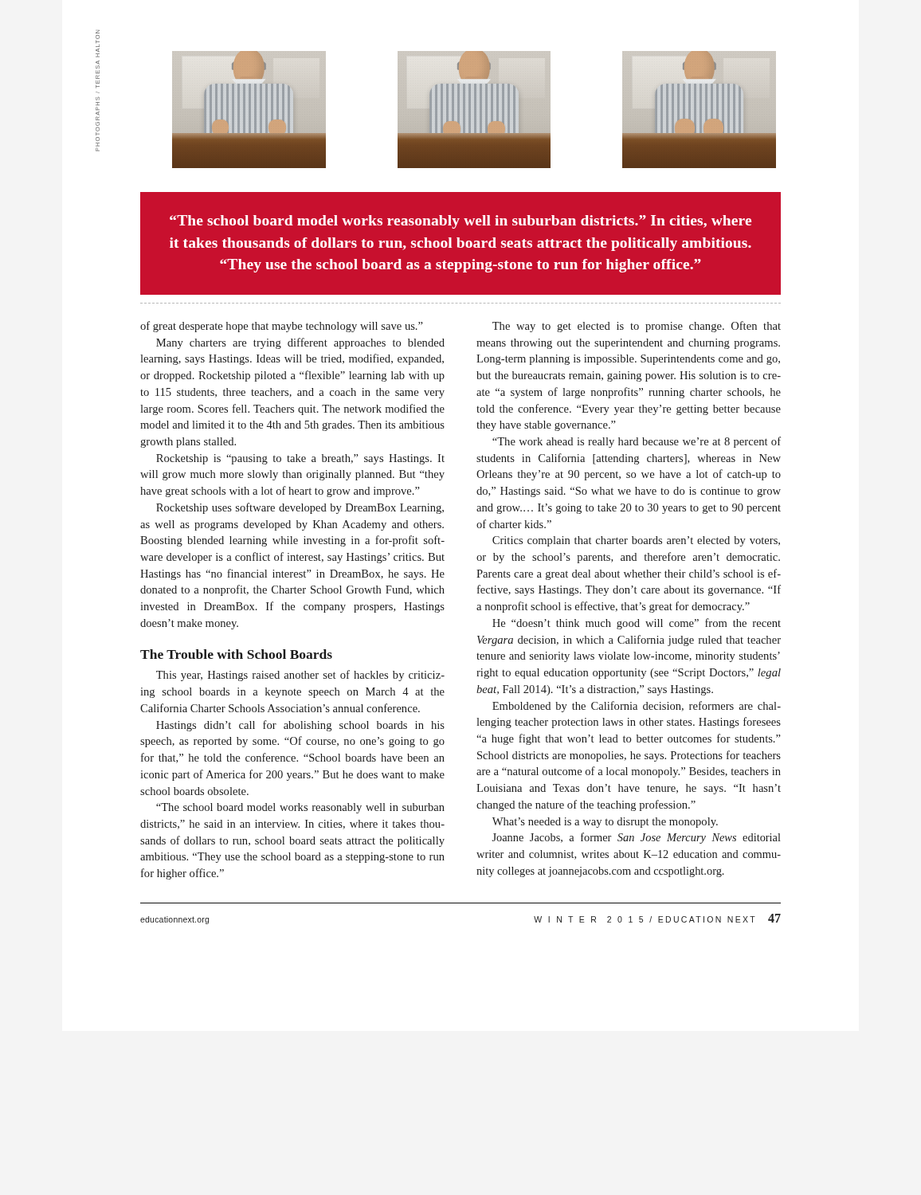PHOTOGRAPHS / TERESA HALTON
“The school board model works reasonably well in suburban districts.” In cities, where it takes thousands of dollars to run, school board seats attract the politically ambitious. “They use the school board as a stepping-stone to run for higher office.”
of great desperate hope that maybe technology will save us.”
Many charters are trying different approaches to blended learning, says Hastings. Ideas will be tried, modified, expanded, or dropped. Rocketship piloted a “flexible” learning lab with up to 115 students, three teachers, and a coach in the same very large room. Scores fell. Teachers quit. The network modified the model and limited it to the 4th and 5th grades. Then its ambitious growth plans stalled.
Rocketship is “pausing to take a breath,” says Hastings. It will grow much more slowly than originally planned. But “they have great schools with a lot of heart to grow and improve.”
Rocketship uses software developed by DreamBox Learning, as well as programs developed by Khan Academy and others. Boosting blended learning while investing in a for-profit software developer is a conflict of interest, say Hastings’ critics. But Hastings has “no financial interest” in DreamBox, he says. He donated to a nonprofit, the Charter School Growth Fund, which invested in DreamBox. If the company prospers, Hastings doesn’t make money.
The Trouble with School Boards
This year, Hastings raised another set of hackles by criticizing school boards in a keynote speech on March 4 at the California Charter Schools Association’s annual conference.
Hastings didn’t call for abolishing school boards in his speech, as reported by some. “Of course, no one’s going to go for that,” he told the conference. “School boards have been an iconic part of America for 200 years.” But he does want to make school boards obsolete.
“The school board model works reasonably well in suburban districts,” he said in an interview. In cities, where it takes thousands of dollars to run, school board seats attract the politically ambitious. “They use the school board as a stepping-stone to run for higher office.”
The way to get elected is to promise change. Often that means throwing out the superintendent and churning programs. Long-term planning is impossible. Superintendents come and go, but the bureaucrats remain, gaining power. His solution is to create “a system of large nonprofits” running charter schools, he told the conference. “Every year they’re getting better because they have stable governance.”
“The work ahead is really hard because we’re at 8 percent of students in California [attending charters], whereas in New Orleans they’re at 90 percent, so we have a lot of catch-up to do,” Hastings said. “So what we have to do is continue to grow and grow.… It’s going to take 20 to 30 years to get to 90 percent of charter kids.”
Critics complain that charter boards aren’t elected by voters, or by the school’s parents, and therefore aren’t democratic. Parents care a great deal about whether their child’s school is effective, says Hastings. They don’t care about its governance. “If a nonprofit school is effective, that’s great for democracy.”
He “doesn’t think much good will come” from the recent Vergara decision, in which a California judge ruled that teacher tenure and seniority laws violate low-income, minority students’ right to equal education opportunity (see “Script Doctors,” legal beat, Fall 2014). “It’s a distraction,” says Hastings.
Emboldened by the California decision, reformers are challenging teacher protection laws in other states. Hastings foresees “a huge fight that won’t lead to better outcomes for students.” School districts are monopolies, he says. Protections for teachers are a “natural outcome of a local monopoly.” Besides, teachers in Louisiana and Texas don’t have tenure, he says. “It hasn’t changed the nature of the teaching profession.”
What’s needed is a way to disrupt the monopoly.
Joanne Jacobs, a former San Jose Mercury News editorial writer and columnist, writes about K–12 education and community colleges at joannejacobs.com and ccspotlight.org.
educationnext.org
W I N T E R 2 0 1 5 / EDUCATION NEXT 47